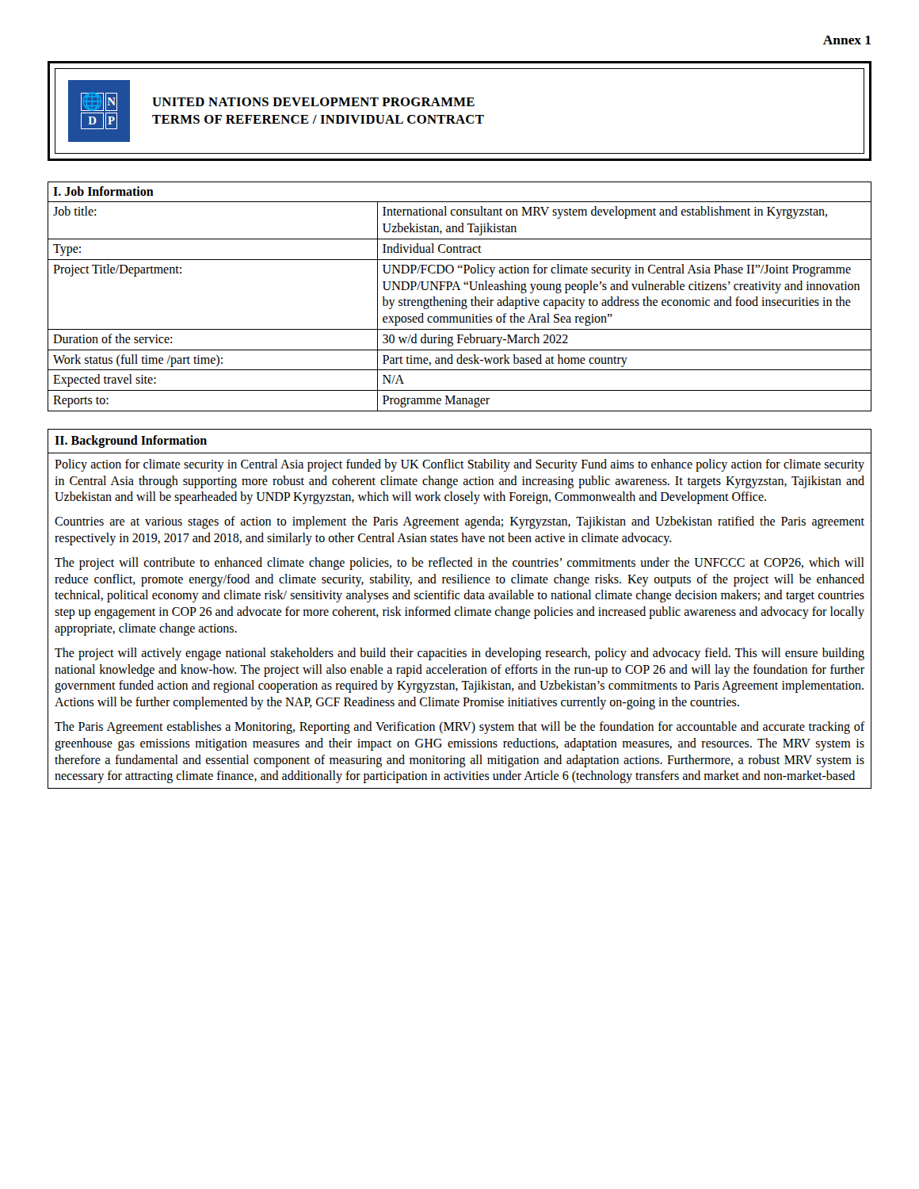Annex 1
🌐 N D P
UNITED NATIONS DEVELOPMENT PROGRAMME
TERMS OF REFERENCE / INDIVIDUAL CONTRACT
| I. Job Information |
| Job title: | International consultant on MRV system development and establishment in Kyrgyzstan, Uzbekistan, and Tajikistan |
| Type: | Individual Contract |
| Project Title/Department: | UNDP/FCDO “Policy action for climate security in Central Asia Phase II”/Joint Programme UNDP/UNFPA “Unleashing young people’s and vulnerable citizens’ creativity and innovation by strengthening their adaptive capacity to address the economic and food insecurities in the exposed communities of the Aral Sea region” |
| Duration of the service: | 30 w/d during February-March 2022 |
| Work status (full time /part time): | Part time, and desk-work based at home country |
| Expected travel site: | N/A |
| Reports to: | Programme Manager |
| II. Background Information |
| Policy action for climate security in Central Asia project funded by UK Conflict Stability and Security Fund aims to enhance policy action for climate security in Central Asia through supporting more robust and coherent climate change action and increasing public awareness. It targets Kyrgyzstan, Tajikistan and Uzbekistan and will be spearheaded by UNDP Kyrgyzstan, which will work closely with Foreign, Commonwealth and Development Office. Countries are at various stages of action to implement the Paris Agreement agenda; Kyrgyzstan, Tajikistan and Uzbekistan ratified the Paris agreement respectively in 2019, 2017 and 2018, and similarly to other Central Asian states have not been active in climate advocacy. The project will contribute to enhanced climate change policies, to be reflected in the countries’ commitments under the UNFCCC at COP26, which will reduce conflict, promote energy/food and climate security, stability, and resilience to climate change risks. Key outputs of the project will be enhanced technical, political economy and climate risk/ sensitivity analyses and scientific data available to national climate change decision makers; and target countries step up engagement in COP 26 and advocate for more coherent, risk informed climate change policies and increased public awareness and advocacy for locally appropriate, climate change actions. The project will actively engage national stakeholders and build their capacities in developing research, policy and advocacy field. This will ensure building national knowledge and know-how. The project will also enable a rapid acceleration of efforts in the run-up to COP 26 and will lay the foundation for further government funded action and regional cooperation as required by Kyrgyzstan, Tajikistan, and Uzbekistan’s commitments to Paris Agreement implementation. Actions will be further complemented by the NAP, GCF Readiness and Climate Promise initiatives currently on-going in the countries. The Paris Agreement establishes a Monitoring, Reporting and Verification (MRV) system that will be the foundation for accountable and accurate tracking of greenhouse gas emissions mitigation measures and their impact on GHG emissions reductions, adaptation measures, and resources. The MRV system is therefore a fundamental and essential component of measuring and monitoring all mitigation and adaptation actions. Furthermore, a robust MRV system is necessary for attracting climate finance, and additionally for participation in activities under Article 6 (technology transfers and market and non-market-based |